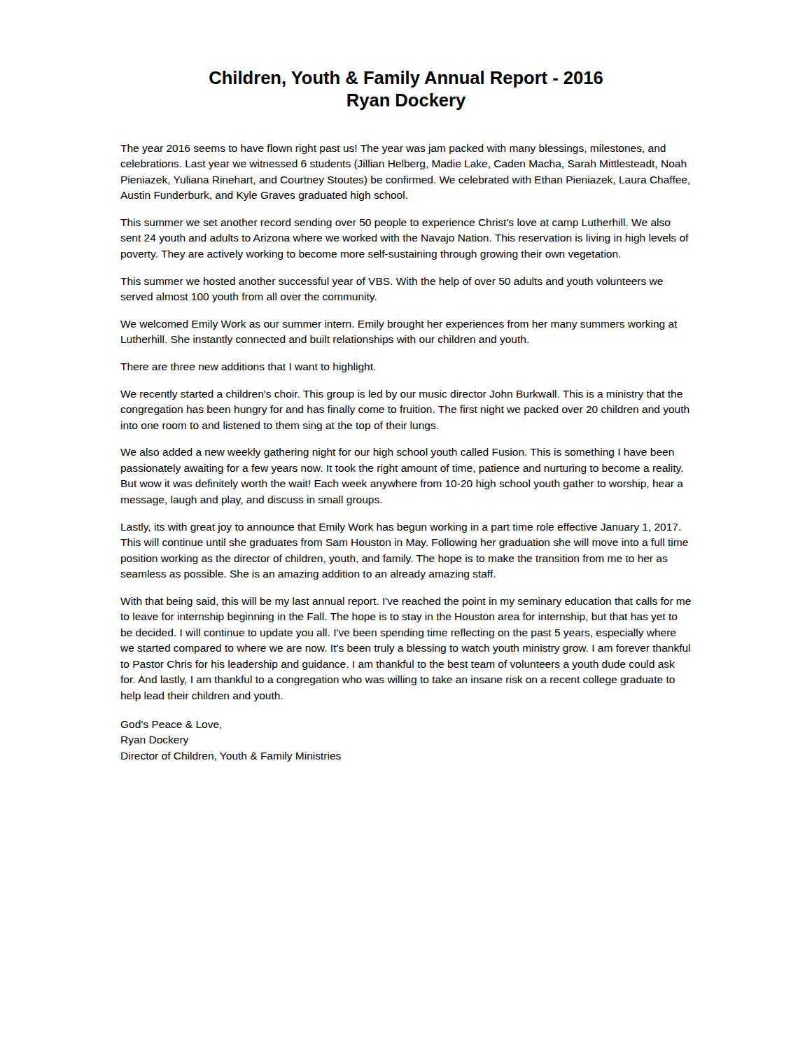Children, Youth & Family Annual Report - 2016
Ryan Dockery
The year 2016 seems to have flown right past us! The year was jam packed with many blessings, milestones, and celebrations. Last year we witnessed 6 students (Jillian Helberg, Madie Lake, Caden Macha, Sarah Mittlesteadt, Noah Pieniazek, Yuliana Rinehart, and Courtney Stoutes) be confirmed. We celebrated with Ethan Pieniazek, Laura Chaffee, Austin Funderburk, and Kyle Graves graduated high school.
This summer we set another record sending over 50 people to experience Christ's love at camp Lutherhill. We also sent 24 youth and adults to Arizona where we worked with the Navajo Nation. This reservation is living in high levels of poverty. They are actively working to become more self-sustaining through growing their own vegetation.
This summer we hosted another successful year of VBS. With the help of over 50 adults and youth volunteers we served almost 100 youth from all over the community.
We welcomed Emily Work as our summer intern. Emily brought her experiences from her many summers working at Lutherhill. She instantly connected and built relationships with our children and youth.
There are three new additions that I want to highlight.
We recently started a children's choir. This group is led by our music director John Burkwall. This is a ministry that the congregation has been hungry for and has finally come to fruition. The first night we packed over 20 children and youth into one room to and listened to them sing at the top of their lungs.
We also added a new weekly gathering night for our high school youth called Fusion. This is something I have been passionately awaiting for a few years now. It took the right amount of time, patience and nurturing to become a reality. But wow it was definitely worth the wait! Each week anywhere from 10-20 high school youth gather to worship, hear a message, laugh and play, and discuss in small groups.
Lastly, its with great joy to announce that Emily Work has begun working in a part time role effective January 1, 2017. This will continue until she graduates from Sam Houston in May. Following her graduation she will move into a full time position working as the director of children, youth, and family. The hope is to make the transition from me to her as seamless as possible. She is an amazing addition to an already amazing staff.
With that being said, this will be my last annual report. I've reached the point in my seminary education that calls for me to leave for internship beginning in the Fall. The hope is to stay in the Houston area for internship, but that has yet to be decided. I will continue to update you all. I've been spending time reflecting on the past 5 years, especially where we started compared to where we are now. It's been truly a blessing to watch youth ministry grow. I am forever thankful to Pastor Chris for his leadership and guidance. I am thankful to the best team of volunteers a youth dude could ask for. And lastly, I am thankful to a congregation who was willing to take an insane risk on a recent college graduate to help lead their children and youth.
God’s Peace & Love, Ryan Dockery Director of Children, Youth & Family Ministries